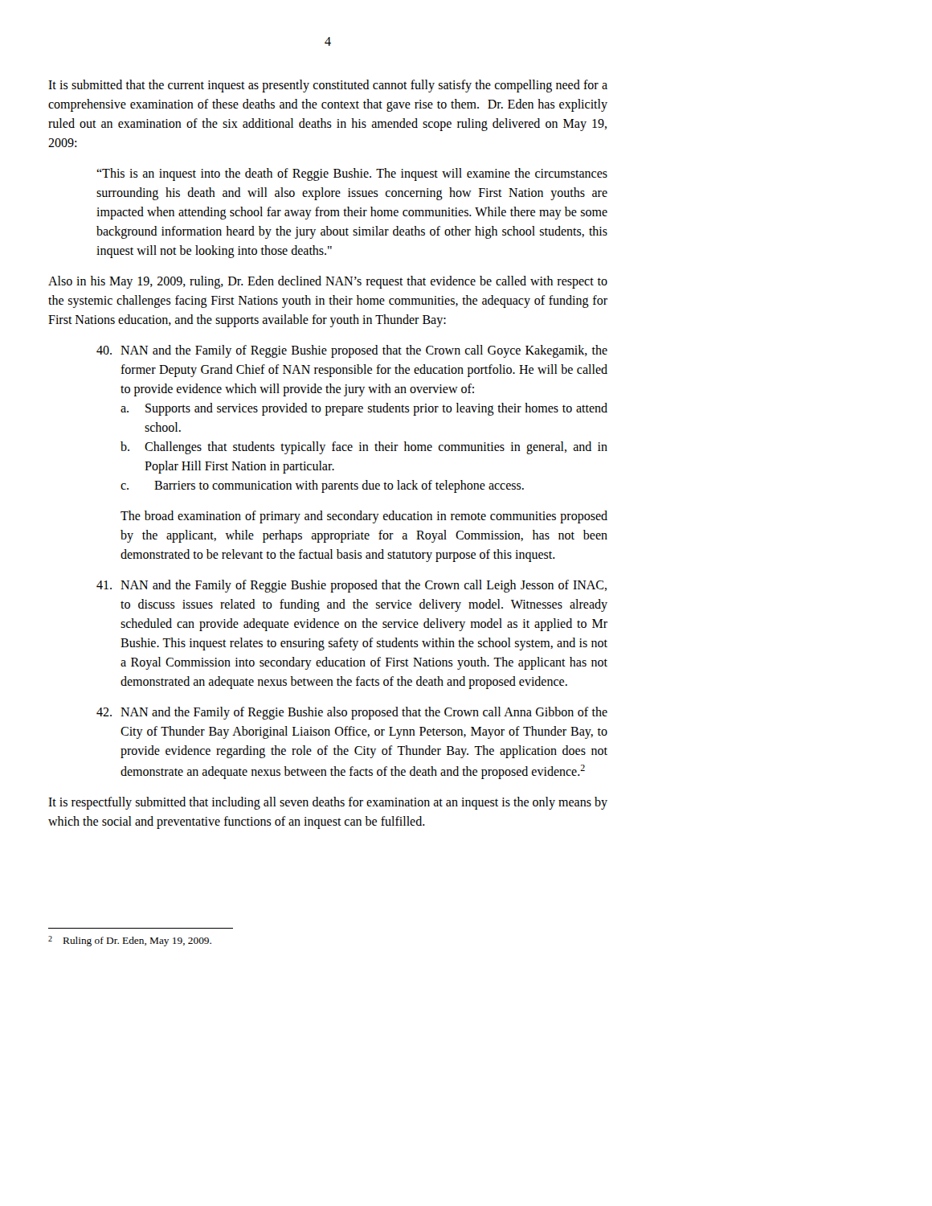4
It is submitted that the current inquest as presently constituted cannot fully satisfy the compelling need for a comprehensive examination of these deaths and the context that gave rise to them. Dr. Eden has explicitly ruled out an examination of the six additional deaths in his amended scope ruling delivered on May 19, 2009:
“This is an inquest into the death of Reggie Bushie. The inquest will examine the circumstances surrounding his death and will also explore issues concerning how First Nation youths are impacted when attending school far away from their home communities. While there may be some background information heard by the jury about similar deaths of other high school students, this inquest will not be looking into those deaths."
Also in his May 19, 2009, ruling, Dr. Eden declined NAN’s request that evidence be called with respect to the systemic challenges facing First Nations youth in their home communities, the adequacy of funding for First Nations education, and the supports available for youth in Thunder Bay:
40.
NAN and the Family of Reggie Bushie proposed that the Crown call Goyce Kakegamik, the former Deputy Grand Chief of NAN responsible for the education portfolio. He will be called to provide evidence which will provide the jury with an overview of:
a. Supports and services provided to prepare students prior to leaving their homes to attend school.
b. Challenges that students typically face in their home communities in general, and in Poplar Hill First Nation in particular.
c. Barriers to communication with parents due to lack of telephone access.
The broad examination of primary and secondary education in remote communities proposed by the applicant, while perhaps appropriate for a Royal Commission, has not been demonstrated to be relevant to the factual basis and statutory purpose of this inquest.
41.
NAN and the Family of Reggie Bushie proposed that the Crown call Leigh Jesson of INAC, to discuss issues related to funding and the service delivery model. Witnesses already scheduled can provide adequate evidence on the service delivery model as it applied to Mr Bushie. This inquest relates to ensuring safety of students within the school system, and is not a Royal Commission into secondary education of First Nations youth. The applicant has not demonstrated an adequate nexus between the facts of the death and proposed evidence.
42.
NAN and the Family of Reggie Bushie also proposed that the Crown call Anna Gibbon of the City of Thunder Bay Aboriginal Liaison Office, or Lynn Peterson, Mayor of Thunder Bay, to provide evidence regarding the role of the City of Thunder Bay. The application does not demonstrate an adequate nexus between the facts of the death and the proposed evidence.2
It is respectfully submitted that including all seven deaths for examination at an inquest is the only means by which the social and preventative functions of an inquest can be fulfilled.
2 Ruling of Dr. Eden, May 19, 2009.